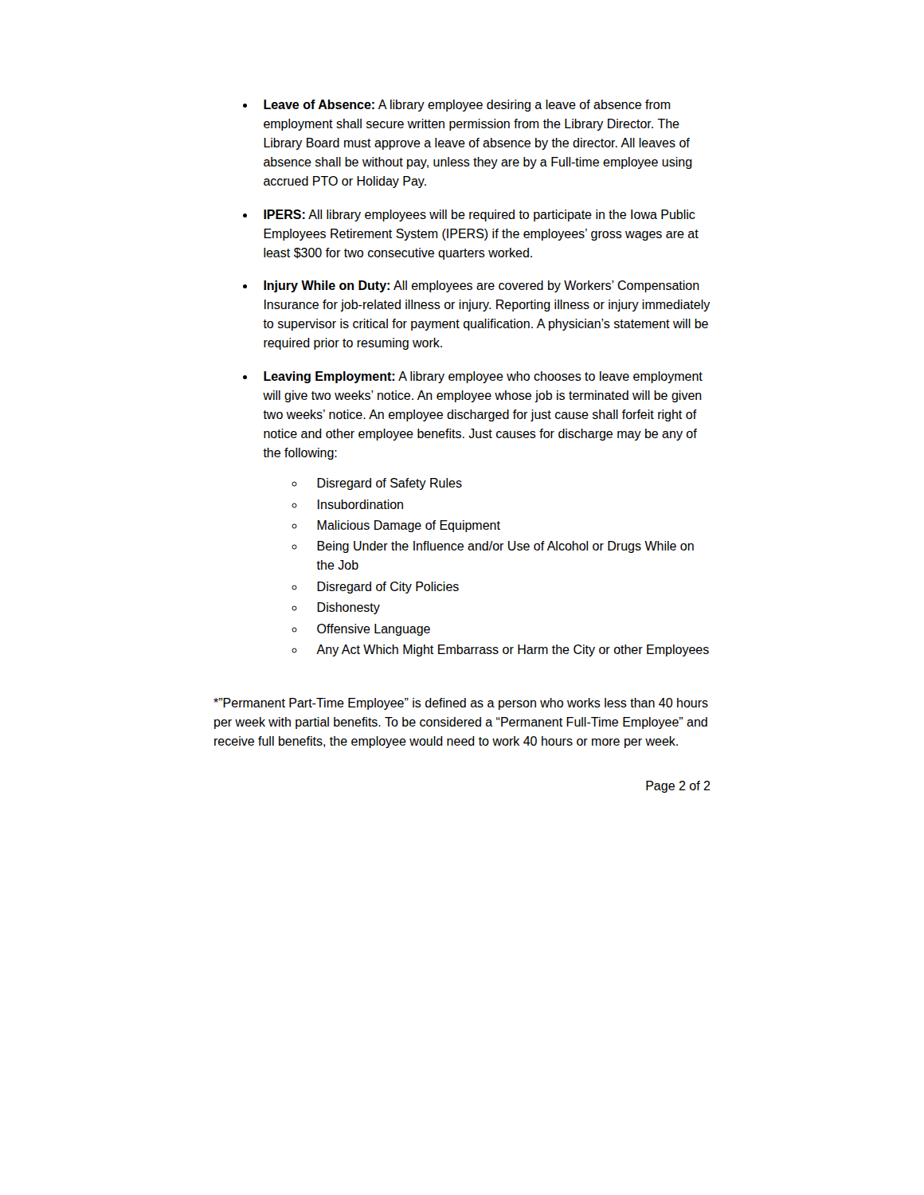Leave of Absence: A library employee desiring a leave of absence from employment shall secure written permission from the Library Director. The Library Board must approve a leave of absence by the director. All leaves of absence shall be without pay, unless they are by a Full-time employee using accrued PTO or Holiday Pay.
IPERS: All library employees will be required to participate in the Iowa Public Employees Retirement System (IPERS) if the employees’ gross wages are at least $300 for two consecutive quarters worked.
Injury While on Duty: All employees are covered by Workers’ Compensation Insurance for job-related illness or injury. Reporting illness or injury immediately to supervisor is critical for payment qualification. A physician’s statement will be required prior to resuming work.
Leaving Employment: A library employee who chooses to leave employment will give two weeks’ notice. An employee whose job is terminated will be given two weeks’ notice. An employee discharged for just cause shall forfeit right of notice and other employee benefits. Just causes for discharge may be any of the following:
Disregard of Safety Rules
Insubordination
Malicious Damage of Equipment
Being Under the Influence and/or Use of Alcohol or Drugs While on the Job
Disregard of City Policies
Dishonesty
Offensive Language
Any Act Which Might Embarrass or Harm the City or other Employees
*”Permanent Part-Time Employee” is defined as a person who works less than 40 hours per week with partial benefits. To be considered a “Permanent Full-Time Employee” and receive full benefits, the employee would need to work 40 hours or more per week.
Page 2 of 2